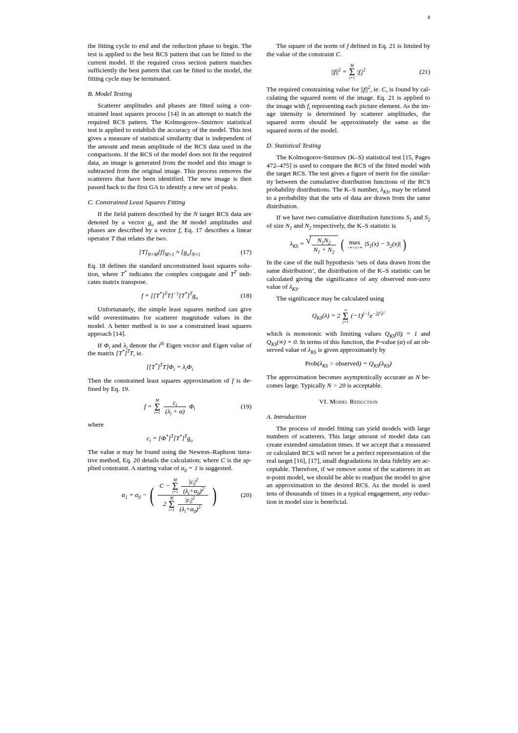8
the fitting cycle to end and the reduction phase to begin. The test is applied to the best RCS pattern that can be fitted to the current model. If the required cross section pattern matches sufficiently the best pattern that can be fitted to the model, the fitting cycle may be terminated.
B. Model Testing
Scatterer amplitudes and phases are fitted using a constrained least squares process [14] in an attempt to match the required RCS pattern. The Kolmogorov–Smirnov statistical test is applied to establish the accuracy of the model. This test gives a measure of statistical similarity that is independent of the amount and mean amplitude of the RCS data used in the comparisons. If the RCS of the model does not fit the required data, an image is generated from the model and this image is subtracted from the original image. This process removes the scatterers that have been identified. The new image is then passed back to the first GA to identify a new set of peaks.
C. Constrained Least Squares Fitting
If the field pattern described by the N target RCS data are denoted by a vector go and the M model amplitudes and phases are described by a vector f, Eq. 17 describes a linear operator T that relates the two.
[T]N×M[f]M×1 ≈ [go]N×1
(17)
Eq. 18 defines the standard unconstrained least squares solution, where T* indicates the complex conjugate and TT indicates matrix transpose.
f = [[T*]TT]−1[T*]Tgo
(18)
Unfortunately, the simple least squares method can give wild overestimates for scatterer magnitude values in the model. A better method is to use a constrained least squares approach [14].
If Φi and λi denote the ith Eigen vector and Eigen value of the matrix [T*]TT, ie.
[[T*]TT]Φi = λiΦi
Then the constrained least squares approximation of f is defined by Eq. 19.
f = MΣi=1 ci(λi + α) Φi
(19)
where
ci = [Φ*]T[T*]Tgo
The value α may be found using the Newton–Raphson iterative method, Eq. 20 details the calculation; where C is the applied constraint. A starting value of α0 = 1 is suggested.
α1 = α0 − ( C − MΣi=1 |ci|2(λi+α0)2 2 MΣi=1 |ci|2(λi+α0)3 )
(20)
The square of the norm of f defined in Eq. 21 is limited by the value of the constraint C.
||f||2 = MΣi=1 |fi|2
(21)
The required constraining value for ||f||2, ie. C, is found by calculating the squared norm of the image. Eq. 21 is applied to the image with fi representing each picture element. As the image intensity is determined by scatterer amplitudes, the squared norm should be approximately the same as the squared norm of the model.
D. Statistical Testing
The Kolmogorov-Smirnov (K–S) statistical test [15, Pages 472–475] is used to compare the RCS of the fitted model with the target RCS. The test gives a figure of merit for the similarity between the cumulative distribution functions of the RCS probability distributions. The K–S number, λKS, may be related to a probability that the sets of data are drawn from the same distribution.
If we have two cumulative distribution functions S1 and S2 of size N1 and N2 respectively, the K–S statistic is
λKS = N1N2 N1 + N2 ( max−∞<x<∞ |S1(x) − S2(x)| )
In the case of the null hypothesis ‘sets of data drawn from the same distribution’, the distribution of the K–S statistic can be calculated giving the significance of any observed non-zero value of λKS.
The significance may be calculated using
QKS(λ) = 2 ∞Σj=1 (−1)j−1e−2j2λ2
which is monotonic with limiting values QKS(0) = 1 and QKS(∞) = 0. In terms of this function, the P-value (α) of an observed value of λKS is given approximately by
Prob(λKS > observed) = QKS(λKS)
The approximation becomes asymptotically accurate as N becomes large. Typically N > 20 is acceptable.
VI. Model Reduction
A. Introduction
The process of model fitting can yield models with large numbers of scatterers. This large amount of model data can create extended simulation times. If we accept that a measured or calculated RCS will never be a perfect representation of the real target [16], [17], small degradations in data fidelity are acceptable. Therefore, if we remove some of the scatterers in an n-point model, we should be able to readjust the model to give an approximation to the desired RCS. As the model is used tens of thousands of times in a typical engagement, any reduction in model size is beneficial.